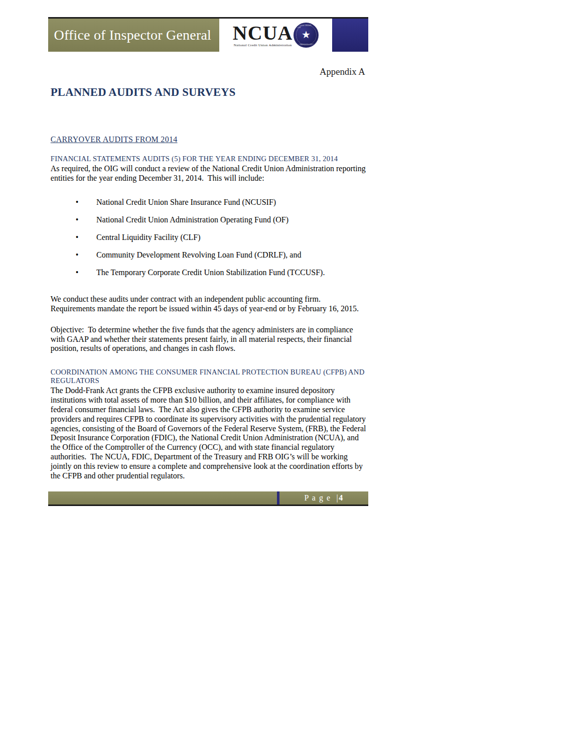Office of Inspector General
NCUA
National Credit Union Administration
NATIONAL CREDIT UNION ★ ADMINISTRATION
Appendix A
PLANNED AUDITS AND SURVEYS
CARRYOVER AUDITS FROM 2014
FINANCIAL STATEMENTS AUDITS (5) FOR THE YEAR ENDING DECEMBER 31, 2014
As required, the OIG will conduct a review of the National Credit Union Administration reporting entities for the year ending December 31, 2014. This will include:
National Credit Union Share Insurance Fund (NCUSIF)
National Credit Union Administration Operating Fund (OF)
Central Liquidity Facility (CLF)
Community Development Revolving Loan Fund (CDRLF), and
The Temporary Corporate Credit Union Stabilization Fund (TCCUSF).
We conduct these audits under contract with an independent public accounting firm. Requirements mandate the report be issued within 45 days of year-end or by February 16, 2015.
Objective: To determine whether the five funds that the agency administers are in compliance with GAAP and whether their statements present fairly, in all material respects, their financial position, results of operations, and changes in cash flows.
COORDINATION AMONG THE CONSUMER FINANCIAL PROTECTION BUREAU (CFPB) AND REGULATORS
The Dodd-Frank Act grants the CFPB exclusive authority to examine insured depository institutions with total assets of more than $10 billion, and their affiliates, for compliance with federal consumer financial laws. The Act also gives the CFPB authority to examine service providers and requires CFPB to coordinate its supervisory activities with the prudential regulatory agencies, consisting of the Board of Governors of the Federal Reserve System, (FRB), the Federal Deposit Insurance Corporation (FDIC), the National Credit Union Administration (NCUA), and the Office of the Comptroller of the Currency (OCC), and with state financial regulatory authorities. The NCUA, FDIC, Department of the Treasury and FRB OIG’s will be working jointly on this review to ensure a complete and comprehensive look at the coordination efforts by the CFPB and other prudential regulators.
P a g e | 4